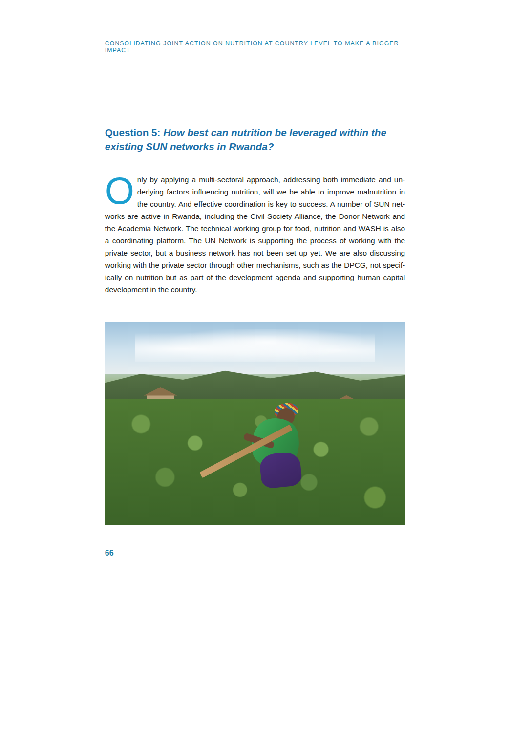Consolidating joint action on nutrition at country level to make a bigger impact
Question 5: How best can nutrition be leveraged within the existing SUN networks in Rwanda?
Only by applying a multi-sectoral approach, addressing both immediate and underlying factors influencing nutrition, will we be able to improve malnutrition in the country. And effective coordination is key to success. A number of SUN networks are active in Rwanda, including the Civil Society Alliance, the Donor Network and the Academia Network. The technical working group for food, nutrition and WASH is also a coordinating platform. The UN Network is supporting the process of working with the private sector, but a business network has not been set up yet. We are also discussing working with the private sector through other mechanisms, such as the DPCG, not specifically on nutrition but as part of the development agenda and supporting human capital development in the country.
66